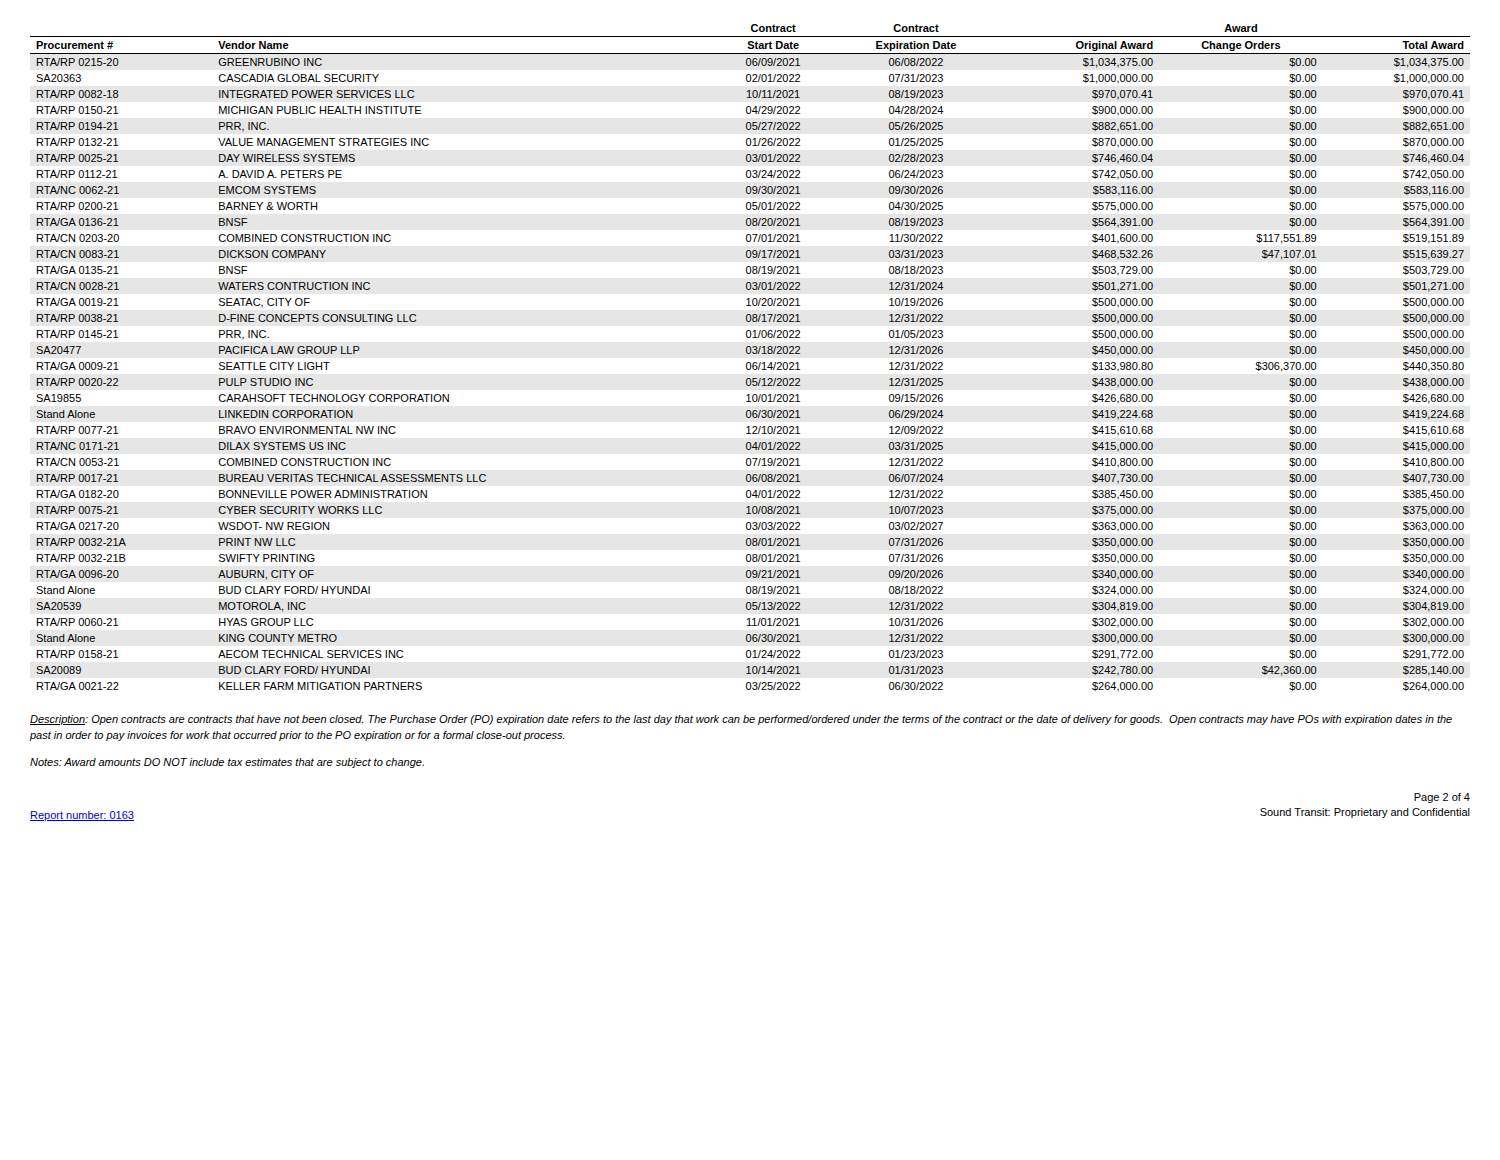| | | Contract | Contract | | Award | |
| --- | --- | --- | --- | --- | --- | --- |
| Procurement # | Vendor Name | Start Date | Expiration Date | Original Award | Change Orders | Total Award |
| RTA/RP 0215-20 | GREENRUBINO INC | 06/09/2021 | 06/08/2022 | $1,034,375.00 | $0.00 | $1,034,375.00 |
| SA20363 | CASCADIA GLOBAL SECURITY | 02/01/2022 | 07/31/2023 | $1,000,000.00 | $0.00 | $1,000,000.00 |
| RTA/RP 0082-18 | INTEGRATED POWER SERVICES LLC | 10/11/2021 | 08/19/2023 | $970,070.41 | $0.00 | $970,070.41 |
| RTA/RP 0150-21 | MICHIGAN PUBLIC HEALTH INSTITUTE | 04/29/2022 | 04/28/2024 | $900,000.00 | $0.00 | $900,000.00 |
| RTA/RP 0194-21 | PRR, INC. | 05/27/2022 | 05/26/2025 | $882,651.00 | $0.00 | $882,651.00 |
| RTA/RP 0132-21 | VALUE MANAGEMENT STRATEGIES INC | 01/26/2022 | 01/25/2025 | $870,000.00 | $0.00 | $870,000.00 |
| RTA/RP 0025-21 | DAY WIRELESS SYSTEMS | 03/01/2022 | 02/28/2023 | $746,460.04 | $0.00 | $746,460.04 |
| RTA/RP 0112-21 | A. DAVID A. PETERS PE | 03/24/2022 | 06/24/2023 | $742,050.00 | $0.00 | $742,050.00 |
| RTA/NC 0062-21 | EMCOM SYSTEMS | 09/30/2021 | 09/30/2026 | $583,116.00 | $0.00 | $583,116.00 |
| RTA/RP 0200-21 | BARNEY & WORTH | 05/01/2022 | 04/30/2025 | $575,000.00 | $0.00 | $575,000.00 |
| RTA/GA 0136-21 | BNSF | 08/20/2021 | 08/19/2023 | $564,391.00 | $0.00 | $564,391.00 |
| RTA/CN 0203-20 | COMBINED CONSTRUCTION INC | 07/01/2021 | 11/30/2022 | $401,600.00 | $117,551.89 | $519,151.89 |
| RTA/CN 0083-21 | DICKSON COMPANY | 09/17/2021 | 03/31/2023 | $468,532.26 | $47,107.01 | $515,639.27 |
| RTA/GA 0135-21 | BNSF | 08/19/2021 | 08/18/2023 | $503,729.00 | $0.00 | $503,729.00 |
| RTA/CN 0028-21 | WATERS CONTRUCTION INC | 03/01/2022 | 12/31/2024 | $501,271.00 | $0.00 | $501,271.00 |
| RTA/GA 0019-21 | SEATAC, CITY OF | 10/20/2021 | 10/19/2026 | $500,000.00 | $0.00 | $500,000.00 |
| RTA/RP 0038-21 | D-FINE CONCEPTS CONSULTING LLC | 08/17/2021 | 12/31/2022 | $500,000.00 | $0.00 | $500,000.00 |
| RTA/RP 0145-21 | PRR, INC. | 01/06/2022 | 01/05/2023 | $500,000.00 | $0.00 | $500,000.00 |
| SA20477 | PACIFICA LAW GROUP LLP | 03/18/2022 | 12/31/2026 | $450,000.00 | $0.00 | $450,000.00 |
| RTA/GA 0009-21 | SEATTLE CITY LIGHT | 06/14/2021 | 12/31/2022 | $133,980.80 | $306,370.00 | $440,350.80 |
| RTA/RP 0020-22 | PULP STUDIO INC | 05/12/2022 | 12/31/2025 | $438,000.00 | $0.00 | $438,000.00 |
| SA19855 | CARAHSOFT TECHNOLOGY CORPORATION | 10/01/2021 | 09/15/2026 | $426,680.00 | $0.00 | $426,680.00 |
| Stand Alone | LINKEDIN CORPORATION | 06/30/2021 | 06/29/2024 | $419,224.68 | $0.00 | $419,224.68 |
| RTA/RP 0077-21 | BRAVO ENVIRONMENTAL NW INC | 12/10/2021 | 12/09/2022 | $415,610.68 | $0.00 | $415,610.68 |
| RTA/NC 0171-21 | DILAX SYSTEMS US INC | 04/01/2022 | 03/31/2025 | $415,000.00 | $0.00 | $415,000.00 |
| RTA/CN 0053-21 | COMBINED CONSTRUCTION INC | 07/19/2021 | 12/31/2022 | $410,800.00 | $0.00 | $410,800.00 |
| RTA/RP 0017-21 | BUREAU VERITAS TECHNICAL ASSESSMENTS LLC | 06/08/2021 | 06/07/2024 | $407,730.00 | $0.00 | $407,730.00 |
| RTA/GA 0182-20 | BONNEVILLE POWER ADMINISTRATION | 04/01/2022 | 12/31/2022 | $385,450.00 | $0.00 | $385,450.00 |
| RTA/RP 0075-21 | CYBER SECURITY WORKS LLC | 10/08/2021 | 10/07/2023 | $375,000.00 | $0.00 | $375,000.00 |
| RTA/GA 0217-20 | WSDOT- NW REGION | 03/03/2022 | 03/02/2027 | $363,000.00 | $0.00 | $363,000.00 |
| RTA/RP 0032-21A | PRINT NW LLC | 08/01/2021 | 07/31/2026 | $350,000.00 | $0.00 | $350,000.00 |
| RTA/RP 0032-21B | SWIFTY PRINTING | 08/01/2021 | 07/31/2026 | $350,000.00 | $0.00 | $350,000.00 |
| RTA/GA 0096-20 | AUBURN, CITY OF | 09/21/2021 | 09/20/2026 | $340,000.00 | $0.00 | $340,000.00 |
| Stand Alone | BUD CLARY FORD/ HYUNDAI | 08/19/2021 | 08/18/2022 | $324,000.00 | $0.00 | $324,000.00 |
| SA20539 | MOTOROLA, INC | 05/13/2022 | 12/31/2022 | $304,819.00 | $0.00 | $304,819.00 |
| RTA/RP 0060-21 | HYAS GROUP LLC | 11/01/2021 | 10/31/2026 | $302,000.00 | $0.00 | $302,000.00 |
| Stand Alone | KING COUNTY METRO | 06/30/2021 | 12/31/2022 | $300,000.00 | $0.00 | $300,000.00 |
| RTA/RP 0158-21 | AECOM TECHNICAL SERVICES INC | 01/24/2022 | 01/23/2023 | $291,772.00 | $0.00 | $291,772.00 |
| SA20089 | BUD CLARY FORD/ HYUNDAI | 10/14/2021 | 01/31/2023 | $242,780.00 | $42,360.00 | $285,140.00 |
| RTA/GA 0021-22 | KELLER FARM MITIGATION PARTNERS | 03/25/2022 | 06/30/2022 | $264,000.00 | $0.00 | $264,000.00 |
Description: Open contracts are contracts that have not been closed. The Purchase Order (PO) expiration date refers to the last day that work can be performed/ordered under the terms of the contract or the date of delivery for goods. Open contracts may have POs with expiration dates in the past in order to pay invoices for work that occurred prior to the PO expiration or for a formal close-out process.
Notes: Award amounts DO NOT include tax estimates that are subject to change.
Report number: 0163
Page 2 of 4
Sound Transit: Proprietary and Confidential